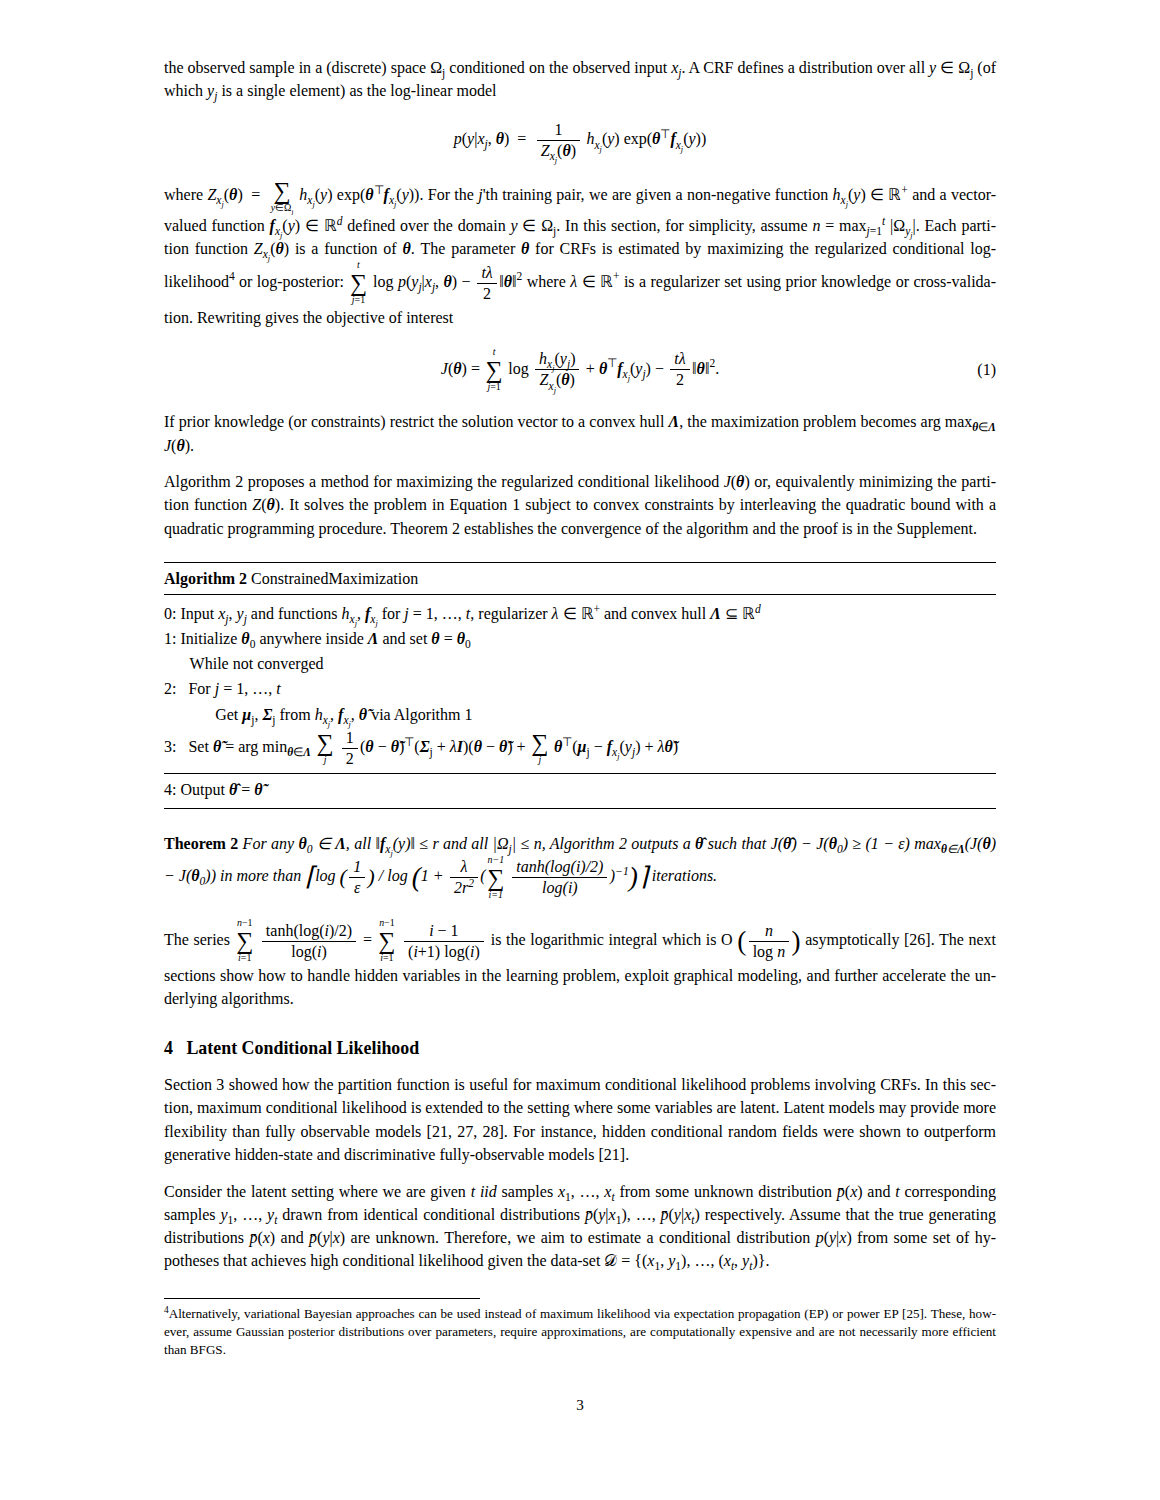the observed sample in a (discrete) space Ωj conditioned on the observed input xj. A CRF defines a distribution over all y ∈ Ωj (of which yj is a single element) as the log-linear model
p(y|xj, θ) = 1 Zxj(θ) hxj(y) exp(θ⊤fxj(y))
where Zxj(θ) = ∑y∈Ωj hxj(y) exp(θ⊤fxj(y)). For the j'th training pair, we are given a non-negative function hxj(y) ∈ ℝ+ and a vector-valued function fxj(y) ∈ ℝd defined over the domain y ∈ Ωj. In this section, for simplicity, assume n = maxj=1t |Ωyj|. Each partition function Zxj(θ) is a function of θ. The parameter θ for CRFs is estimated by maximizing the regularized conditional log-likelihood4 or log-posterior: t∑j=1 log p(yj|xj, θ) − tλ 2‖θ‖2 where λ ∈ ℝ+ is a regularizer set using prior knowledge or cross-validation. Rewriting gives the objective of interest
J(θ) = t∑j=1 log hxj(yj) Zxj(θ) + θ⊤fxj(yj) − tλ 2‖θ‖2. (1)
If prior knowledge (or constraints) restrict the solution vector to a convex hull Λ, the maximization problem becomes arg maxθ∈Λ J(θ).
Algorithm 2 proposes a method for maximizing the regularized conditional likelihood J(θ) or, equivalently minimizing the partition function Z(θ). It solves the problem in Equation 1 subject to convex constraints by interleaving the quadratic bound with a quadratic programming procedure. Theorem 2 establishes the convergence of the algorithm and the proof is in the Supplement.
Algorithm 2 ConstrainedMaximization
0: Input xj, yj and functions hxj, fxj for j = 1, …, t, regularizer λ ∈ ℝ+ and convex hull Λ ⊆ ℝd
1: Initialize θ0 anywhere inside Λ and set θ = θ0
While not converged
2: For j = 1, …, t
Get μj, Σj from hxj, fxj, θ̃ via Algorithm 1
3: Set θ̃ = arg minθ∈Λ ∑j 12(θ − θ̃)⊤(Σj + λI)(θ − θ̃) + ∑j θ⊤(μj − fxj(yj) + λθ̃)
4: Output θ̂ = θ̃
Theorem 2 For any θ0 ∈ Λ, all ‖fxj(y)‖ ≤ r and all |Ωj| ≤ n, Algorithm 2 outputs a θ̂ such that J(θ̂) − J(θ0) ≥ (1 − ε) maxθ∈Λ(J(θ) − J(θ0)) in more than ⌈log (1 ε) / log (1 + λ 2r2(n−1∑i=1 tanh(log(i)/2) log(i))−1)⌉ iterations.
The series n−1∑i=1 tanh(log(i)/2) log(i) = n−1∑i=1 i − 1(i+1) log(i) is the logarithmic integral which is O (nlog n) asymptotically [26]. The next sections show how to handle hidden variables in the learning problem, exploit graphical modeling, and further accelerate the underlying algorithms.
4 Latent Conditional Likelihood
Section 3 showed how the partition function is useful for maximum conditional likelihood problems involving CRFs. In this section, maximum conditional likelihood is extended to the setting where some variables are latent. Latent models may provide more flexibility than fully observable models [21, 27, 28]. For instance, hidden conditional random fields were shown to outperform generative hidden-state and discriminative fully-observable models [21].
Consider the latent setting where we are given t iid samples x1, …, xt from some unknown distribution p̄(x) and t corresponding samples y1, …, yt drawn from identical conditional distributions p̄(y|x1), …, p̄(y|xt) respectively. Assume that the true generating distributions p̄(x) and p̄(y|x) are unknown. Therefore, we aim to estimate a conditional distribution p(y|x) from some set of hypotheses that achieves high conditional likelihood given the data-set 𝒟 = {(x1, y1), …, (xt, yt)}.
4Alternatively, variational Bayesian approaches can be used instead of maximum likelihood via expectation propagation (EP) or power EP [25]. These, however, assume Gaussian posterior distributions over parameters, require approximations, are computationally expensive and are not necessarily more efficient than BFGS.
3